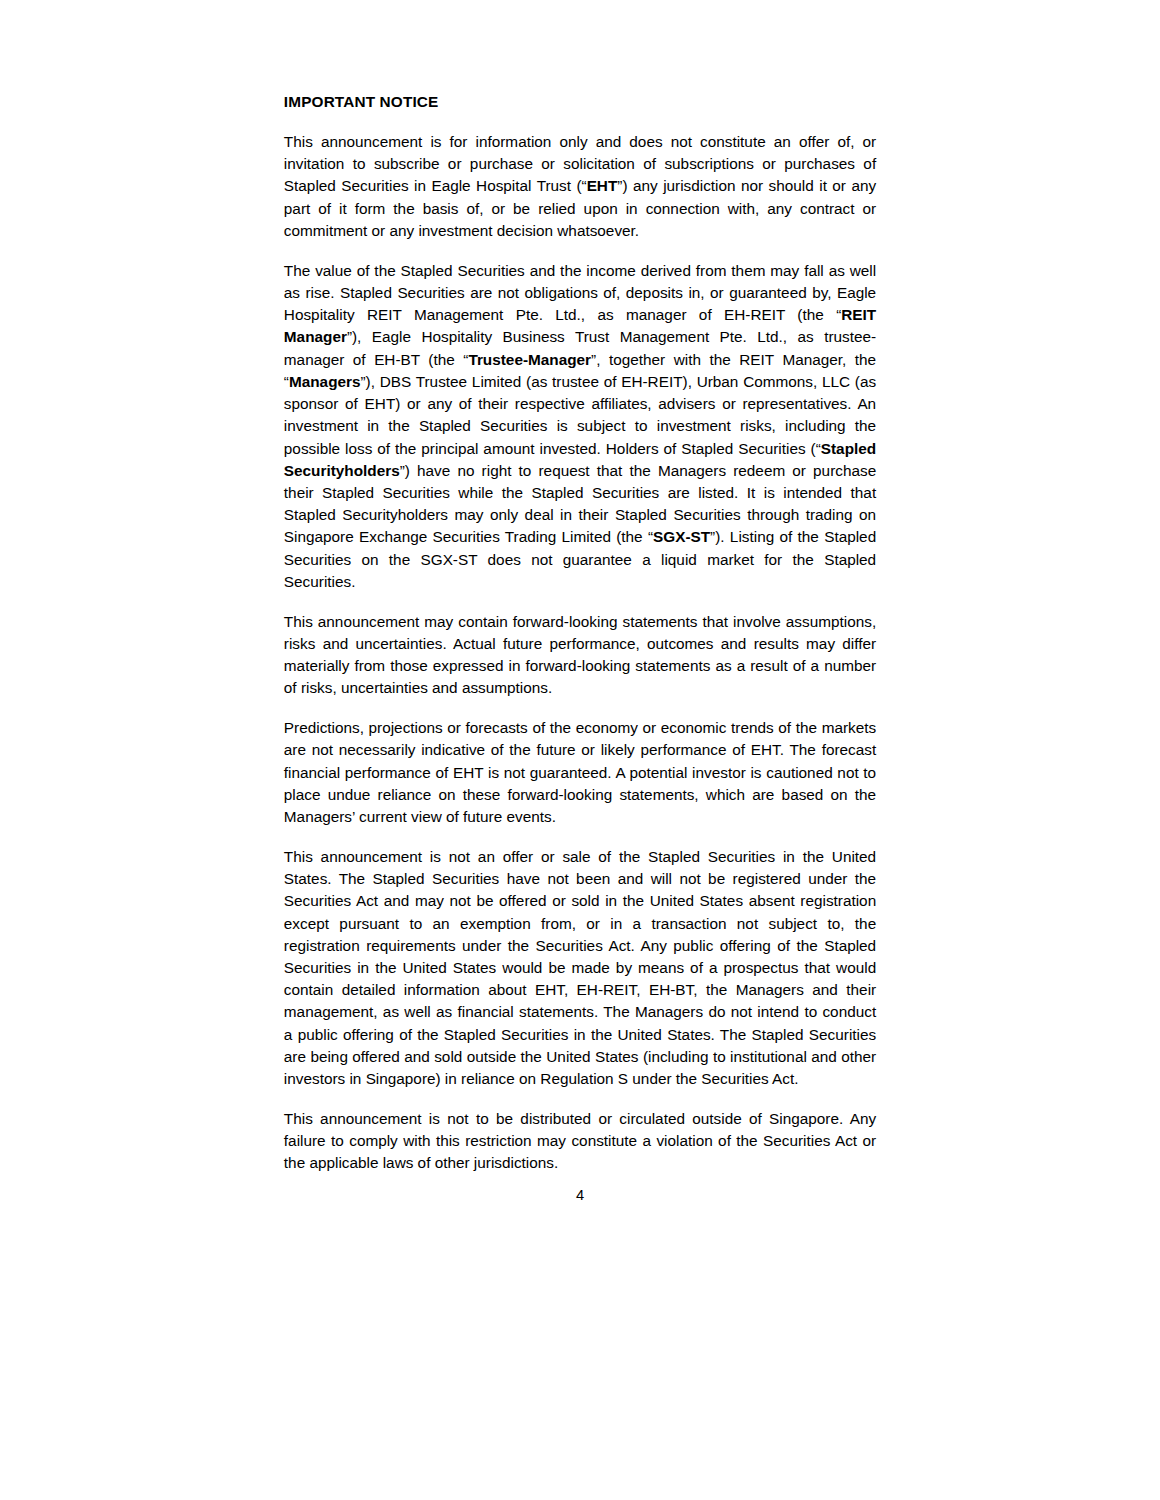IMPORTANT NOTICE
This announcement is for information only and does not constitute an offer of, or invitation to subscribe or purchase or solicitation of subscriptions or purchases of Stapled Securities in Eagle Hospital Trust (“EHT”) any jurisdiction nor should it or any part of it form the basis of, or be relied upon in connection with, any contract or commitment or any investment decision whatsoever.
The value of the Stapled Securities and the income derived from them may fall as well as rise. Stapled Securities are not obligations of, deposits in, or guaranteed by, Eagle Hospitality REIT Management Pte. Ltd., as manager of EH-REIT (the “REIT Manager”), Eagle Hospitality Business Trust Management Pte. Ltd., as trustee-manager of EH-BT (the “Trustee-Manager”, together with the REIT Manager, the “Managers”), DBS Trustee Limited (as trustee of EH-REIT), Urban Commons, LLC (as sponsor of EHT) or any of their respective affiliates, advisers or representatives. An investment in the Stapled Securities is subject to investment risks, including the possible loss of the principal amount invested. Holders of Stapled Securities (“Stapled Securityholders”) have no right to request that the Managers redeem or purchase their Stapled Securities while the Stapled Securities are listed. It is intended that Stapled Securityholders may only deal in their Stapled Securities through trading on Singapore Exchange Securities Trading Limited (the “SGX-ST”). Listing of the Stapled Securities on the SGX-ST does not guarantee a liquid market for the Stapled Securities.
This announcement may contain forward-looking statements that involve assumptions, risks and uncertainties. Actual future performance, outcomes and results may differ materially from those expressed in forward-looking statements as a result of a number of risks, uncertainties and assumptions.
Predictions, projections or forecasts of the economy or economic trends of the markets are not necessarily indicative of the future or likely performance of EHT. The forecast financial performance of EHT is not guaranteed. A potential investor is cautioned not to place undue reliance on these forward-looking statements, which are based on the Managers’ current view of future events.
This announcement is not an offer or sale of the Stapled Securities in the United States. The Stapled Securities have not been and will not be registered under the Securities Act and may not be offered or sold in the United States absent registration except pursuant to an exemption from, or in a transaction not subject to, the registration requirements under the Securities Act. Any public offering of the Stapled Securities in the United States would be made by means of a prospectus that would contain detailed information about EHT, EH-REIT, EH-BT, the Managers and their management, as well as financial statements. The Managers do not intend to conduct a public offering of the Stapled Securities in the United States. The Stapled Securities are being offered and sold outside the United States (including to institutional and other investors in Singapore) in reliance on Regulation S under the Securities Act.
This announcement is not to be distributed or circulated outside of Singapore. Any failure to comply with this restriction may constitute a violation of the Securities Act or the applicable laws of other jurisdictions.
4